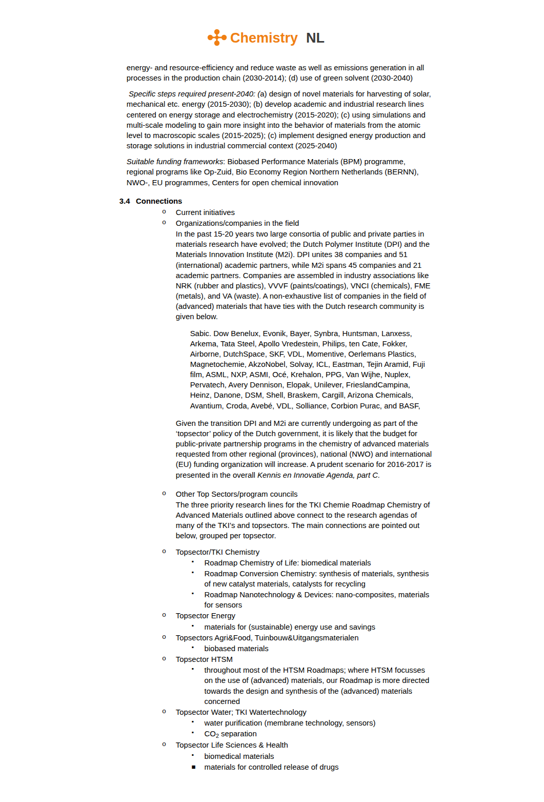Chemistry NL
energy- and resource-efficiency and reduce waste as well as emissions generation in all processes in the production chain (2030-2014); (d) use of green solvent (2030-2040)
Specific steps required present-2040: (a) design of novel materials for harvesting of solar, mechanical etc. energy (2015-2030); (b) develop academic and industrial research lines centered on energy storage and electrochemistry (2015-2020); (c) using simulations and multi-scale modeling to gain more insight into the behavior of materials from the atomic level to macroscopic scales (2015-2025); (c) implement designed energy production and storage solutions in industrial commercial context (2025-2040)
Suitable funding frameworks: Biobased Performance Materials (BPM) programme, regional programs like Op-Zuid, Bio Economy Region Northern Netherlands (BERNN), NWO-, EU programmes, Centers for open chemical innovation
3.4
Connections
Current initiatives
Organizations/companies in the field
In the past 15-20 years two large consortia of public and private parties in materials research have evolved; the Dutch Polymer Institute (DPI) and the Materials Innovation Institute (M2i). DPI unites 38 companies and 51 (international) academic partners, while M2i spans 45 companies and 21 academic partners. Companies are assembled in industry associations like NRK (rubber and plastics), VVVF (paints/coatings), VNCI (chemicals), FME (metals), and VA (waste). A non-exhaustive list of companies in the field of (advanced) materials that have ties with the Dutch research community is given below.
Sabic. Dow Benelux, Evonik, Bayer, Synbra, Huntsman, Lanxess, Arkema, Tata Steel, Apollo Vredestein, Philips, ten Cate, Fokker, Airborne, DutchSpace, SKF, VDL, Momentive, Oerlemans Plastics, Magnetochemie, AkzoNobel, Solvay, ICL, Eastman, Tejin Aramid, Fuji film, ASML, NXP, ASMI, Océ, Krehalon, PPG, Van Wijhe, Nuplex, Pervatech, Avery Dennison, Elopak, Unilever, FrieslandCampina, Heinz, Danone, DSM, Shell, Braskem, Cargill, Arizona Chemicals, Avantium, Croda, Avebé, VDL, Solliance, Corbion Purac, and BASF,
Given the transition DPI and M2i are currently undergoing as part of the ‘topsector’ policy of the Dutch government, it is likely that the budget for public-private partnership programs in the chemistry of advanced materials requested from other regional (provinces), national (NWO) and international (EU) funding organization will increase. A prudent scenario for 2016-2017 is presented in the overall Kennis en Innovatie Agenda, part C.
Other Top Sectors/program councils
The three priority research lines for the TKI Chemie Roadmap Chemistry of Advanced Materials outlined above connect to the research agendas of many of the TKI’s and topsectors. The main connections are pointed out below, grouped per topsector.
Topsector/TKI Chemistry
Roadmap Chemistry of Life: biomedical materials
Roadmap Conversion Chemistry: synthesis of materials, synthesis of new catalyst materials, catalysts for recycling
Roadmap Nanotechnology & Devices: nano-composites, materials for sensors
Topsector Energy
materials for (sustainable) energy use and savings
Topsectors Agri&Food, Tuinbouw&Uitgangsmaterialen
biobased materials
Topsector HTSM
throughout most of the HTSM Roadmaps; where HTSM focusses on the use of (advanced) materials, our Roadmap is more directed towards the design and synthesis of the (advanced) materials concerned
Topsector Water; TKI Watertechnology
water purification (membrane technology, sensors)
CO2 separation
Topsector Life Sciences & Health
biomedical materials
materials for controlled release of drugs